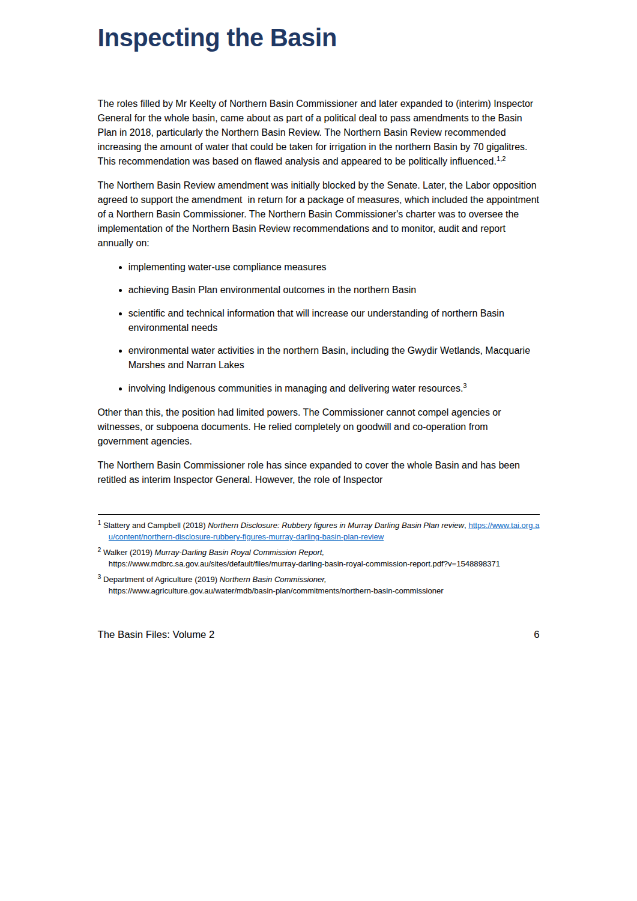Inspecting the Basin
The roles filled by Mr Keelty of Northern Basin Commissioner and later expanded to (interim) Inspector General for the whole basin, came about as part of a political deal to pass amendments to the Basin Plan in 2018, particularly the Northern Basin Review. The Northern Basin Review recommended increasing the amount of water that could be taken for irrigation in the northern Basin by 70 gigalitres. This recommendation was based on flawed analysis and appeared to be politically influenced.1,2
The Northern Basin Review amendment was initially blocked by the Senate. Later, the Labor opposition agreed to support the amendment in return for a package of measures, which included the appointment of a Northern Basin Commissioner. The Northern Basin Commissioner's charter was to oversee the implementation of the Northern Basin Review recommendations and to monitor, audit and report annually on:
implementing water-use compliance measures
achieving Basin Plan environmental outcomes in the northern Basin
scientific and technical information that will increase our understanding of northern Basin environmental needs
environmental water activities in the northern Basin, including the Gwydir Wetlands, Macquarie Marshes and Narran Lakes
involving Indigenous communities in managing and delivering water resources.3
Other than this, the position had limited powers. The Commissioner cannot compel agencies or witnesses, or subpoena documents. He relied completely on goodwill and co-operation from government agencies.
The Northern Basin Commissioner role has since expanded to cover the whole Basin and has been retitled as interim Inspector General. However, the role of Inspector
1 Slattery and Campbell (2018) Northern Disclosure: Rubbery figures in Murray Darling Basin Plan review, https://www.tai.org.au/content/northern-disclosure-rubbery-figures-murray-darling-basin-plan-review
2 Walker (2019) Murray-Darling Basin Royal Commission Report,
https://www.mdbrc.sa.gov.au/sites/default/files/murray-darling-basin-royal-commission-report.pdf?v=1548898371
3 Department of Agriculture (2019) Northern Basin Commissioner,
https://www.agriculture.gov.au/water/mdb/basin-plan/commitments/northern-basin-commissioner
The Basin Files: Volume 2 6